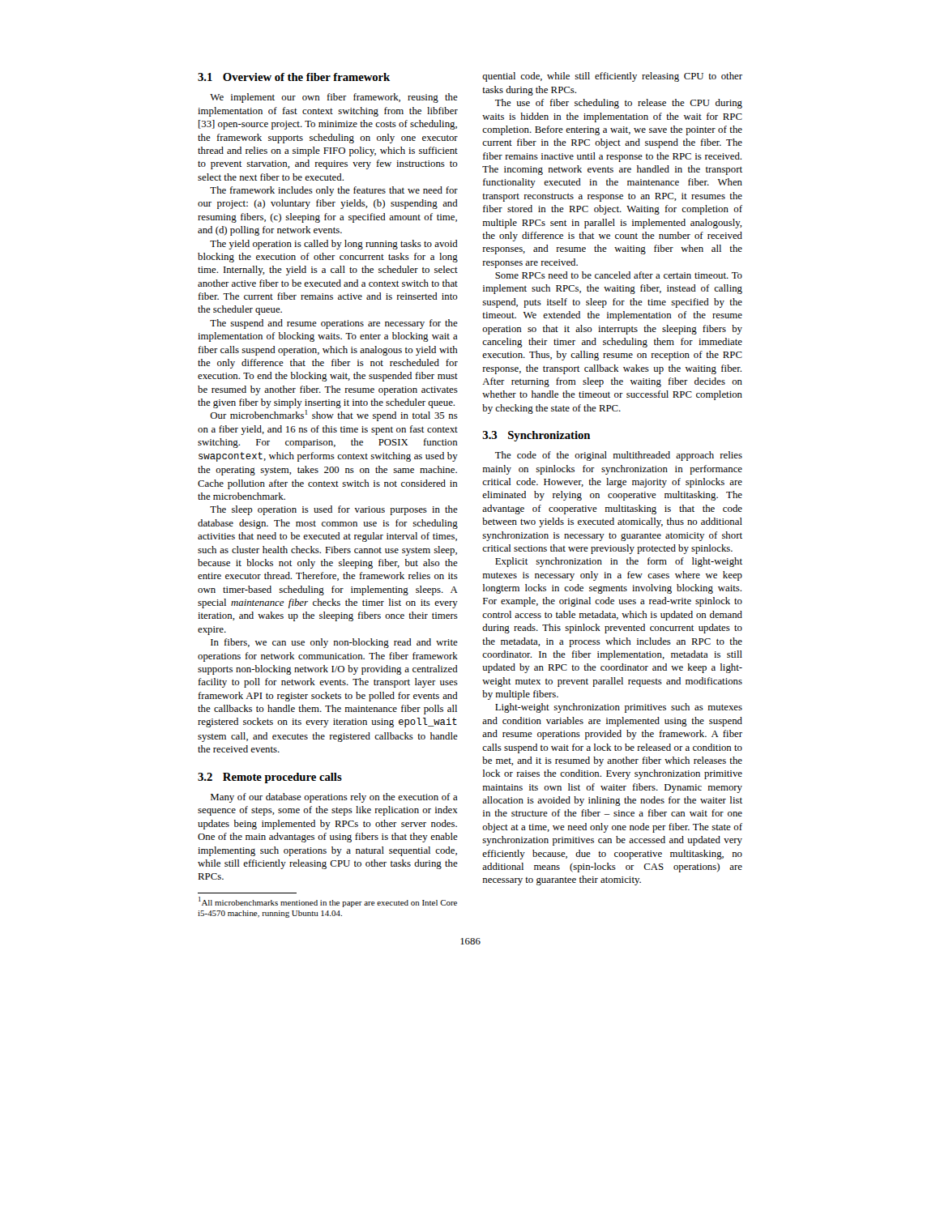3.1 Overview of the fiber framework
We implement our own fiber framework, reusing the implementation of fast context switching from the libfiber [33] open-source project. To minimize the costs of scheduling, the framework supports scheduling on only one executor thread and relies on a simple FIFO policy, which is sufficient to prevent starvation, and requires very few instructions to select the next fiber to be executed.
The framework includes only the features that we need for our project: (a) voluntary fiber yields, (b) suspending and resuming fibers, (c) sleeping for a specified amount of time, and (d) polling for network events.
The yield operation is called by long running tasks to avoid blocking the execution of other concurrent tasks for a long time. Internally, the yield is a call to the scheduler to select another active fiber to be executed and a context switch to that fiber. The current fiber remains active and is reinserted into the scheduler queue.
The suspend and resume operations are necessary for the implementation of blocking waits. To enter a blocking wait a fiber calls suspend operation, which is analogous to yield with the only difference that the fiber is not rescheduled for execution. To end the blocking wait, the suspended fiber must be resumed by another fiber. The resume operation activates the given fiber by simply inserting it into the scheduler queue.
Our microbenchmarks1 show that we spend in total 35 ns on a fiber yield, and 16 ns of this time is spent on fast context switching. For comparison, the POSIX function swapcontext, which performs context switching as used by the operating system, takes 200 ns on the same machine. Cache pollution after the context switch is not considered in the microbenchmark.
The sleep operation is used for various purposes in the database design. The most common use is for scheduling activities that need to be executed at regular interval of times, such as cluster health checks. Fibers cannot use system sleep, because it blocks not only the sleeping fiber, but also the entire executor thread. Therefore, the framework relies on its own timer-based scheduling for implementing sleeps. A special maintenance fiber checks the timer list on its every iteration, and wakes up the sleeping fibers once their timers expire.
In fibers, we can use only non-blocking read and write operations for network communication. The fiber framework supports non-blocking network I/O by providing a centralized facility to poll for network events. The transport layer uses framework API to register sockets to be polled for events and the callbacks to handle them. The maintenance fiber polls all registered sockets on its every iteration using epoll_wait system call, and executes the registered callbacks to handle the received events.
3.2 Remote procedure calls
Many of our database operations rely on the execution of a sequence of steps, some of the steps like replication or index updates being implemented by RPCs to other server nodes. One of the main advantages of using fibers is that they enable implementing such operations by a natural sequential code, while still efficiently releasing CPU to other tasks during the RPCs.
1All microbenchmarks mentioned in the paper are executed on Intel Core i5-4570 machine, running Ubuntu 14.04.
quential code, while still efficiently releasing CPU to other tasks during the RPCs.
The use of fiber scheduling to release the CPU during waits is hidden in the implementation of the wait for RPC completion. Before entering a wait, we save the pointer of the current fiber in the RPC object and suspend the fiber. The fiber remains inactive until a response to the RPC is received. The incoming network events are handled in the transport functionality executed in the maintenance fiber. When transport reconstructs a response to an RPC, it resumes the fiber stored in the RPC object. Waiting for completion of multiple RPCs sent in parallel is implemented analogously, the only difference is that we count the number of received responses, and resume the waiting fiber when all the responses are received.
Some RPCs need to be canceled after a certain timeout. To implement such RPCs, the waiting fiber, instead of calling suspend, puts itself to sleep for the time specified by the timeout. We extended the implementation of the resume operation so that it also interrupts the sleeping fibers by canceling their timer and scheduling them for immediate execution. Thus, by calling resume on reception of the RPC response, the transport callback wakes up the waiting fiber. After returning from sleep the waiting fiber decides on whether to handle the timeout or successful RPC completion by checking the state of the RPC.
3.3 Synchronization
The code of the original multithreaded approach relies mainly on spinlocks for synchronization in performance critical code. However, the large majority of spinlocks are eliminated by relying on cooperative multitasking. The advantage of cooperative multitasking is that the code between two yields is executed atomically, thus no additional synchronization is necessary to guarantee atomicity of short critical sections that were previously protected by spinlocks.
Explicit synchronization in the form of light-weight mutexes is necessary only in a few cases where we keep longterm locks in code segments involving blocking waits. For example, the original code uses a read-write spinlock to control access to table metadata, which is updated on demand during reads. This spinlock prevented concurrent updates to the metadata, in a process which includes an RPC to the coordinator. In the fiber implementation, metadata is still updated by an RPC to the coordinator and we keep a light-weight mutex to prevent parallel requests and modifications by multiple fibers.
Light-weight synchronization primitives such as mutexes and condition variables are implemented using the suspend and resume operations provided by the framework. A fiber calls suspend to wait for a lock to be released or a condition to be met, and it is resumed by another fiber which releases the lock or raises the condition. Every synchronization primitive maintains its own list of waiter fibers. Dynamic memory allocation is avoided by inlining the nodes for the waiter list in the structure of the fiber – since a fiber can wait for one object at a time, we need only one node per fiber. The state of synchronization primitives can be accessed and updated very efficiently because, due to cooperative multitasking, no additional means (spin-locks or CAS operations) are necessary to guarantee their atomicity.
1686